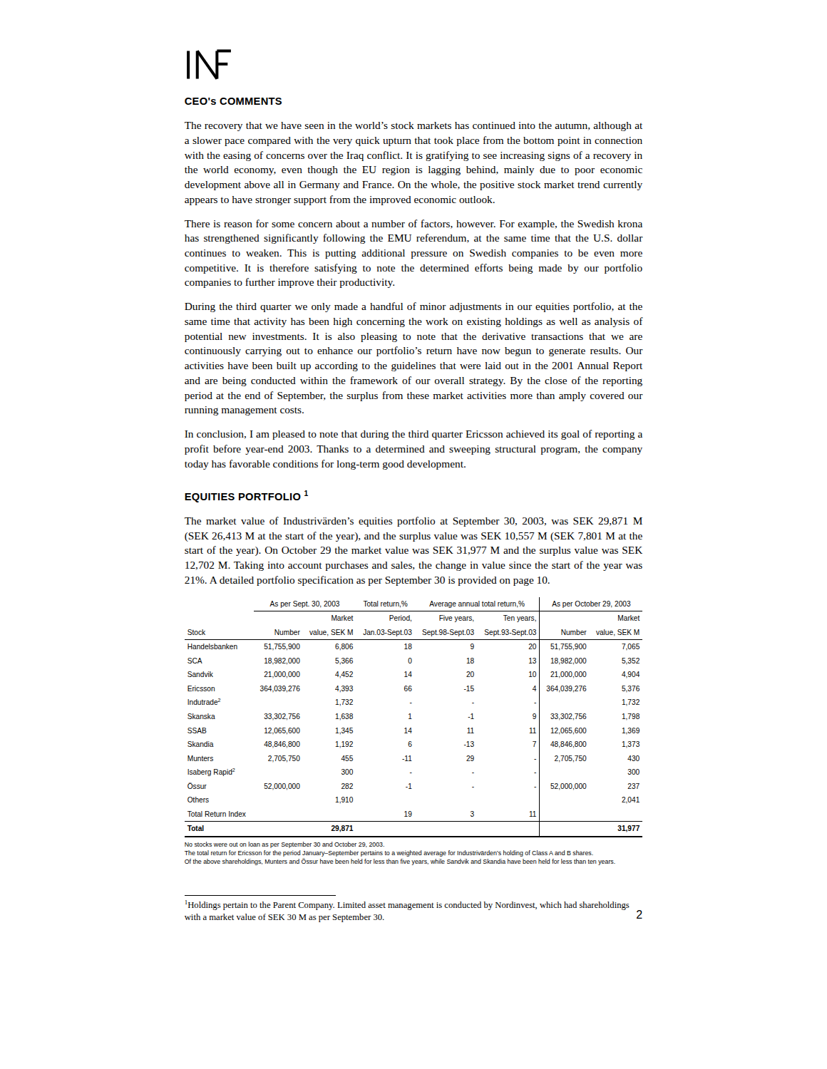CEO's COMMENTS
The recovery that we have seen in the world’s stock markets has continued into the autumn, although at a slower pace compared with the very quick upturn that took place from the bottom point in connection with the easing of concerns over the Iraq conflict. It is gratifying to see increasing signs of a recovery in the world economy, even though the EU region is lagging behind, mainly due to poor economic development above all in Germany and France. On the whole, the positive stock market trend currently appears to have stronger support from the improved economic outlook.
There is reason for some concern about a number of factors, however. For example, the Swedish krona has strengthened significantly following the EMU referendum, at the same time that the U.S. dollar continues to weaken. This is putting additional pressure on Swedish companies to be even more competitive. It is therefore satisfying to note the determined efforts being made by our portfolio companies to further improve their productivity.
During the third quarter we only made a handful of minor adjustments in our equities portfolio, at the same time that activity has been high concerning the work on existing holdings as well as analysis of potential new investments. It is also pleasing to note that the derivative transactions that we are continuously carrying out to enhance our portfolio’s return have now begun to generate results. Our activities have been built up according to the guidelines that were laid out in the 2001 Annual Report and are being conducted within the framework of our overall strategy. By the close of the reporting period at the end of September, the surplus from these market activities more than amply covered our running management costs.
In conclusion, I am pleased to note that during the third quarter Ericsson achieved its goal of reporting a profit before year-end 2003. Thanks to a determined and sweeping structural program, the company today has favorable conditions for long-term good development.
EQUITIES PORTFOLIO 1
The market value of Industrivärden’s equities portfolio at September 30, 2003, was SEK 29,871 M (SEK 26,413 M at the start of the year), and the surplus value was SEK 10,557 M (SEK 7,801 M at the start of the year). On October 29 the market value was SEK 31,977 M and the surplus value was SEK 12,702 M. Taking into account purchases and sales, the change in value since the start of the year was 21%. A detailed portfolio specification as per September 30 is provided on page 10.
| | As per Sept. 30, 2003 | Total return,% | Average annual total return,% | As per October 29, 2003 |
| --- | --- | --- | --- | --- |
| | | Market | Period, | Five years, | Ten years, | | Market |
| Stock | Number | value, SEK M | Jan.03-Sept.03 | Sept.98-Sept.03 | Sept.93-Sept.03 | Number | value, SEK M |
| Handelsbanken | 51,755,900 | 6,806 | 18 | 9 | 20 | 51,755,900 | 7,065 |
| SCA | 18,982,000 | 5,366 | 0 | 18 | 13 | 18,982,000 | 5,352 |
| Sandvik | 21,000,000 | 4,452 | 14 | 20 | 10 | 21,000,000 | 4,904 |
| Ericsson | 364,039,276 | 4,393 | 66 | -15 | 4 | 364,039,276 | 5,376 |
| Indutrade 2 | | 1,732 | - | - | - | | 1,732 |
| Skanska | 33,302,756 | 1,638 | 1 | -1 | 9 | 33,302,756 | 1,798 |
| SSAB | 12,065,600 | 1,345 | 14 | 11 | 11 | 12,065,600 | 1,369 |
| Skandia | 48,846,800 | 1,192 | 6 | -13 | 7 | 48,846,800 | 1,373 |
| Munters | 2,705,750 | 455 | -11 | 29 | - | 2,705,750 | 430 |
| Isaberg Rapid 2 | | 300 | - | - | - | | 300 |
| Össur | 52,000,000 | 282 | -1 | - | - | 52,000,000 | 237 |
| Others | | 1,910 | | | | | 2,041 |
| Total Return Index | | | 19 | 3 | 11 | | |
| Total | | 29,871 | | | | | 31,977 |
No stocks were out on loan as per September 30 and October 29, 2003.
The total return for Ericsson for the period January–September pertains to a weighted average for Industrivärden’s holding of Class A and B shares.
Of the above shareholdings, Munters and Össur have been held for less than five years, while Sandvik and Skandia have been held for less than ten years.
1Holdings pertain to the Parent Company. Limited asset management is conducted by Nordinvest, which had shareholdings with a market value of SEK 30 M as per September 30.
2